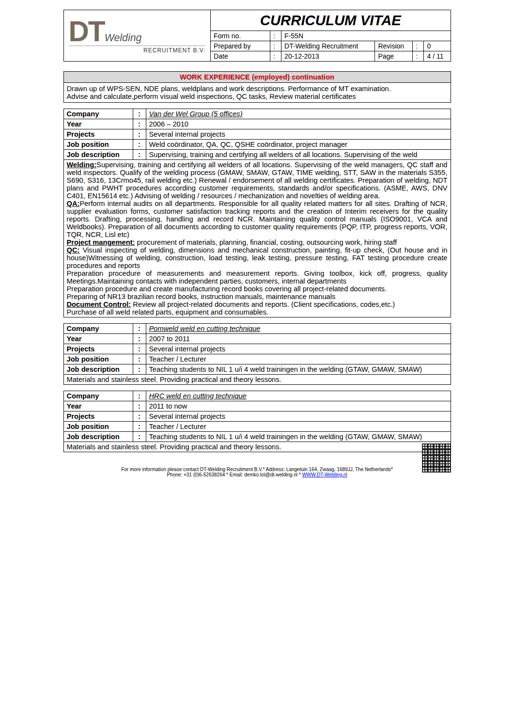| DT Welding RECRUITMENT B.V. | CURRICULUM VITAE |
| Form no. | : | F-55N |
| Prepared by | : | DT-Welding Recruitment | Revision | : | 0 |
| Date | : | 20-12-2013 | Page | : | 4 / 11 |
WORK EXPERIENCE (employed) continuation
Drawn up of WPS-SEN, NDE plans, weldplans and work descriptions. Performance of MT examination.
Advise and calculate,perform visual weld inspections, QC tasks, Review material certificates
| Company | : | Van der Wel Group (5 offices) |
| Year | : | 2006 – 2010 |
| Projects | : | Several internal projects |
| Job position | : | Weld coördinator, QA, QC, QSHE coördinator, project manager |
| Job description | : | Supervising, training and certifying all welders of all locations. Supervising of the weld |
Welding: Supervising, training and certifying all welders of all locations. Supervising of the weld managers, QC staff and weld inspectors. Qualify of the welding process (GMAW, SMAW, GTAW, TIME welding, STT, SAW in the materials S355, S690, S316, 13Crmo45, rail welding etc.) Renewal / endorsement of all welding certificates. Preparation of welding, NDT plans and PWHT procedures according customer requirements, standards and/or specifications. (ASME, AWS, DNV C401, EN15614 etc.) Advising of welding / resources / mechanization and novelties of welding area.
QA: Perform internal audits on all departments. Responsible for all quality related matters for all sites. Drafting of NCR, supplier evaluation forms, customer satisfaction tracking reports and the creation of Interim receivers for the quality reports. Drafting, processing, handling and record NCR. Maintaining quality control manuals (ISO9001, VCA and Weldbooks). Preparation of all documents according to customer quality requirements (PQP, ITP, progress reports, VOR, TQR, NCR, Lisl etc)
Project mangement: procurement of materials, planning, financial, costing, outsourcing work, hiring staff
QC: Visual inspecting of welding, dimensions and mechanical construction, painting, fit-up check, (Out house and in house)Witnessing of welding, construction, load testing, leak testing, pressure testing, FAT testing procedure create procedures and reports
Preparation procedure of measurements and measurement reports. Giving toolbox, kick off, progress, quality Meetings.Maintaining contacts with independent parties, customers, internal departments
Preparation procedure and create manufacturing record books covering all project-related documents.
Preparing of NR13 brazilian record books, instruction manuals, maintenance manuals
Document Control: Review all project-related documents and reports. (Client specifications, codes,etc.)
Purchase of all weld related parts, equipment and consumables.
| Company | : | Pomweld weld en cutting technique |
| Year | : | 2007 to 2011 |
| Projects | : | Several internal projects |
| Job position | : | Teacher / Lecturer |
| Job description | : | Teaching students to NIL 1 u/i 4 weld trainingen in the welding (GTAW, GMAW, SMAW) |
Materials and stainless steel. Providing practical and theory lessons.
| Company | : | HRC weld en cutting technique |
| Year | : | 2011 to now |
| Projects | : | Several internal projects |
| Job position | : | Teacher / Lecturer |
| Job description | : | Teaching students to NIL 1 u/i 4 weld trainingen in the welding (GTAW, GMAW, SMAW) |
Materials and stainless steel. Providing practical and theory lessons.
For more information please contact DT-Welding Recruitment B.V.* Address: Langetuin 164, Zwaag, 1689JJ, The Netherlands*
Phone: +31 (0)6-52638264 * Email: demko.tol@dt-welding.nl * WWW.DT-Welding.nl